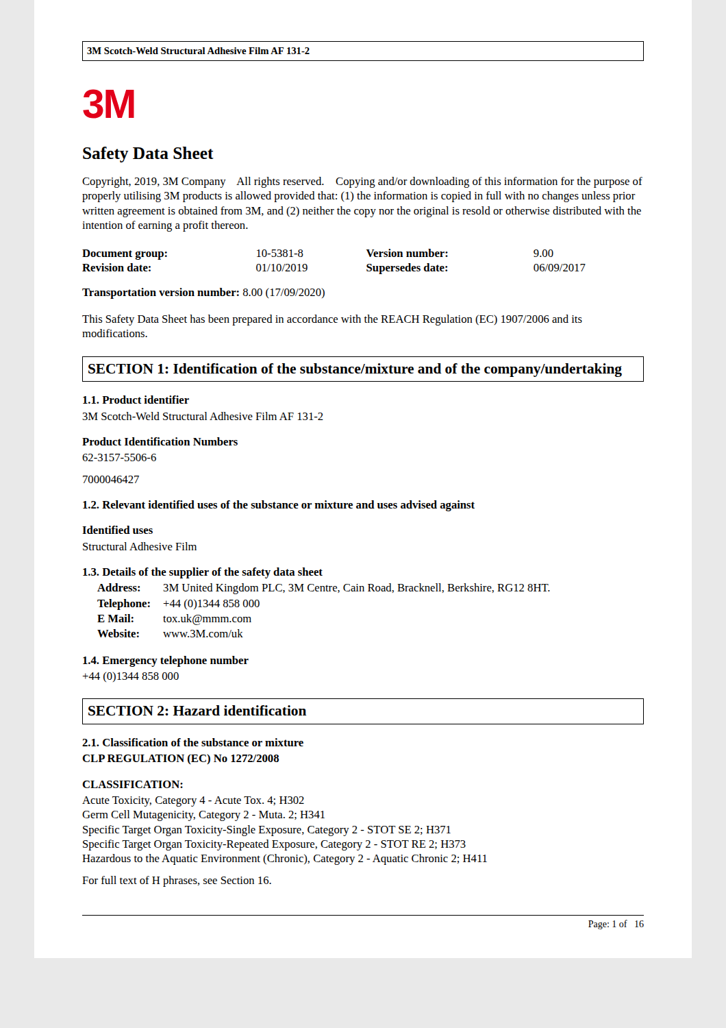3M Scotch-Weld Structural Adhesive Film AF 131-2
3M
Safety Data Sheet
Copyright, 2019, 3M Company All rights reserved. Copying and/or downloading of this information for the purpose of properly utilising 3M products is allowed provided that: (1) the information is copied in full with no changes unless prior written agreement is obtained from 3M, and (2) neither the copy nor the original is resold or otherwise distributed with the intention of earning a profit thereon.
| Document group: | 10-5381-8 | Version number: | 9.00 |
| Revision date: | 01/10/2019 | Supersedes date: | 06/09/2017 |
Transportation version number: 8.00 (17/09/2020)
This Safety Data Sheet has been prepared in accordance with the REACH Regulation (EC) 1907/2006 and its modifications.
SECTION 1: Identification of the substance/mixture and of the company/undertaking
1.1. Product identifier
3M Scotch-Weld Structural Adhesive Film AF 131-2
Product Identification Numbers
62-3157-5506-6
7000046427
1.2. Relevant identified uses of the substance or mixture and uses advised against
Identified uses
Structural Adhesive Film
1.3. Details of the supplier of the safety data sheet
| Address: | 3M United Kingdom PLC, 3M Centre, Cain Road, Bracknell, Berkshire, RG12 8HT. |
| Telephone: | +44 (0)1344 858 000 |
| E Mail: | tox.uk@mmm.com |
| Website: | www.3M.com/uk |
1.4. Emergency telephone number
+44 (0)1344 858 000
SECTION 2: Hazard identification
2.1. Classification of the substance or mixture
CLP REGULATION (EC) No 1272/2008
CLASSIFICATION:
Acute Toxicity, Category 4 - Acute Tox. 4; H302
Germ Cell Mutagenicity, Category 2 - Muta. 2; H341
Specific Target Organ Toxicity-Single Exposure, Category 2 - STOT SE 2; H371
Specific Target Organ Toxicity-Repeated Exposure, Category 2 - STOT RE 2; H373
Hazardous to the Aquatic Environment (Chronic), Category 2 - Aquatic Chronic 2; H411
For full text of H phrases, see Section 16.
Page: 1 of 16